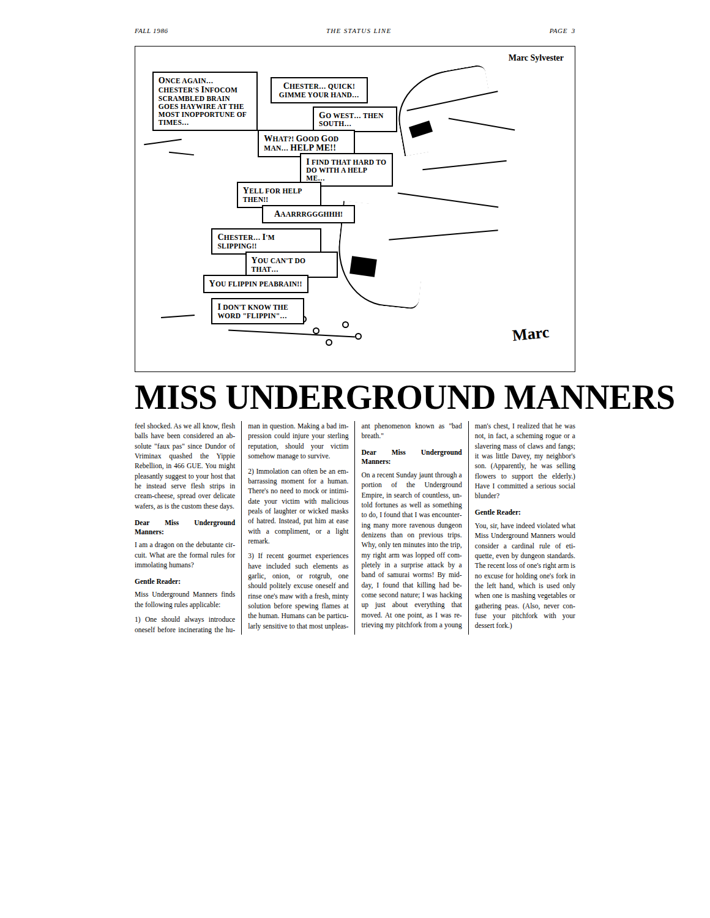FALL 1986 THE STATUS LINE PAGE 3
Marc Sylvester
ONCE AGAIN…CHESTER'S INFOCOM SCRAMBLED BRAIN GOES HAYWIRE AT THE MOST INOPPORTUNE OF TIMES…
CHESTER… QUICK! GIMME YOUR HAND…
GO WEST… THEN SOUTH…
WHAT?! GOOD GOD MAN… HELP ME!!
I FIND THAT HARD TO DO WITH A HELP ME…
YELL FOR HELP THEN!!
AAARRRGGGHHH!
CHESTER… I'M SLIPPING!!
YOU CAN'T DO THAT…
YOU FLIPPIN PEABRAIN!!
I DON'T KNOW THE WORD "FLIPPIN"…
Marc
MISS UNDERGROUND MANNERS
feel shocked. As we all know, flesh balls have been considered an absolute "faux pas" since Dundor of Vriminax quashed the Yippie Rebellion, in 466 GUE. You might pleasantly suggest to your host that he instead serve flesh strips in cream-cheese, spread over delicate wafers, as is the custom these days.
Dear Miss Underground Manners:
I am a dragon on the debutante circuit. What are the formal rules for immolating humans?
Gentle Reader:
Miss Underground Manners finds the following rules applicable:
1) One should always introduce oneself before incinerating the human in question. Making a bad impression could injure your sterling reputation, should your victim somehow manage to survive.
2) Immolation can often be an embarrassing moment for a human. There's no need to mock or intimidate your victim with malicious peals of laughter or wicked masks of hatred. Instead, put him at ease with a compliment, or a light remark.
3) If recent gourmet experiences have included such elements as garlic, onion, or rotgrub, one should politely excuse oneself and rinse one's maw with a fresh, minty solution before spewing flames at the human. Humans can be particularly sensitive to that most unpleasant phenomenon known as "bad breath."
Dear Miss Underground Manners:
On a recent Sunday jaunt through a portion of the Underground Empire, in search of countless, untold fortunes as well as something to do, I found that I was encountering many more ravenous dungeon denizens than on previous trips. Why, only ten minutes into the trip, my right arm was lopped off completely in a surprise attack by a band of samurai worms! By midday, I found that killing had become second nature; I was hacking up just about everything that moved. At one point, as I was retrieving my pitchfork from a young man's chest, I realized that he was not, in fact, a scheming rogue or a slavering mass of claws and fangs; it was little Davey, my neighbor's son. (Apparently, he was selling flowers to support the elderly.) Have I committed a serious social blunder?
Gentle Reader:
You, sir, have indeed violated what Miss Underground Manners would consider a cardinal rule of etiquette, even by dungeon standards. The recent loss of one's right arm is no excuse for holding one's fork in the left hand, which is used only when one is mashing vegetables or gathering peas. (Also, never confuse your pitchfork with your dessert fork.)